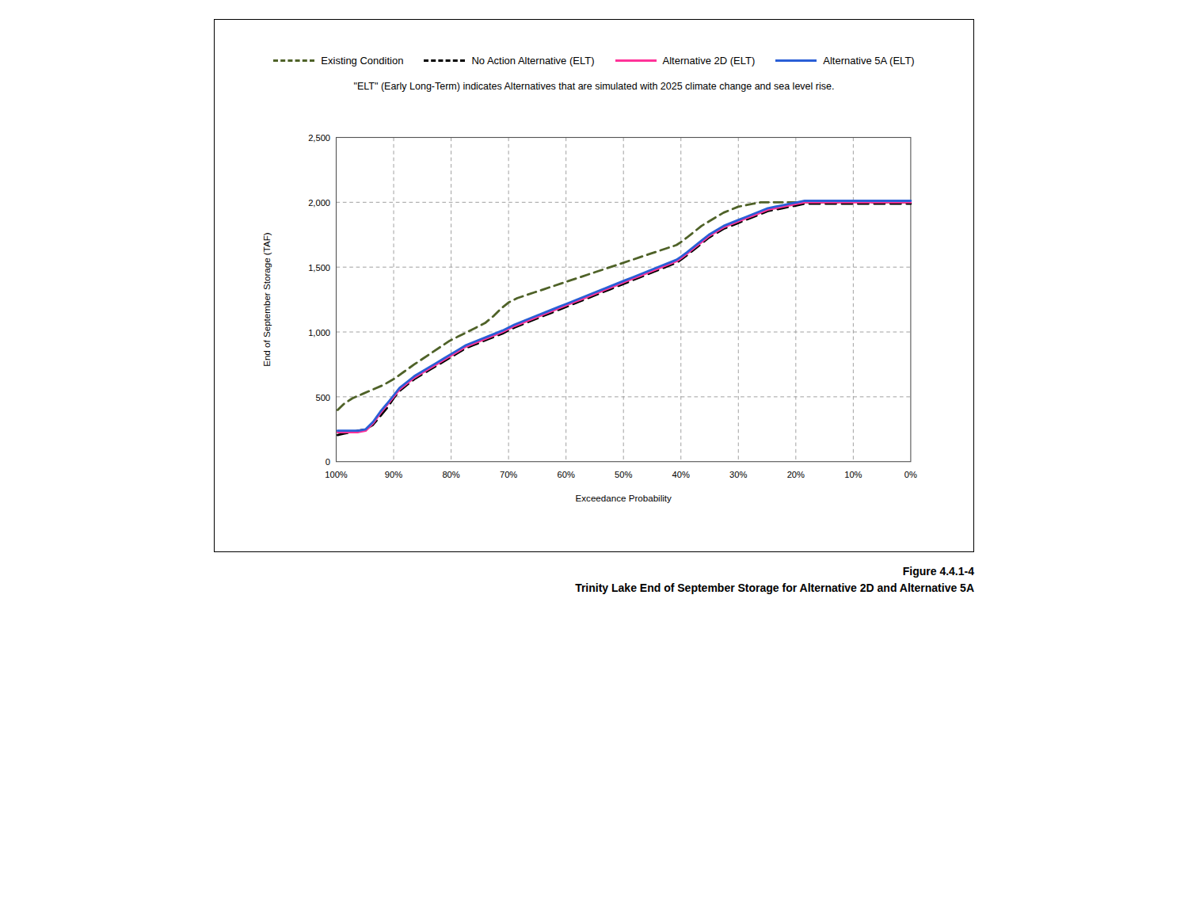Existing Condition
No Action Alternative (ELT)
Alternative 2D (ELT)
Alternative 5A (ELT)
"ELT" (Early Long-Term) indicates Alternatives that are simulated with 2025 climate change and sea level rise.
2,500 2,000 1,500 1,000 500 0 100% 90% 80% 70% 60% 50% 40% 30% 20% 10% 0% Exceedance Probability End of September Storage (TAF)
Figure 4.4.1-4
Trinity Lake End of September Storage for Alternative 2D and Alternative 5A